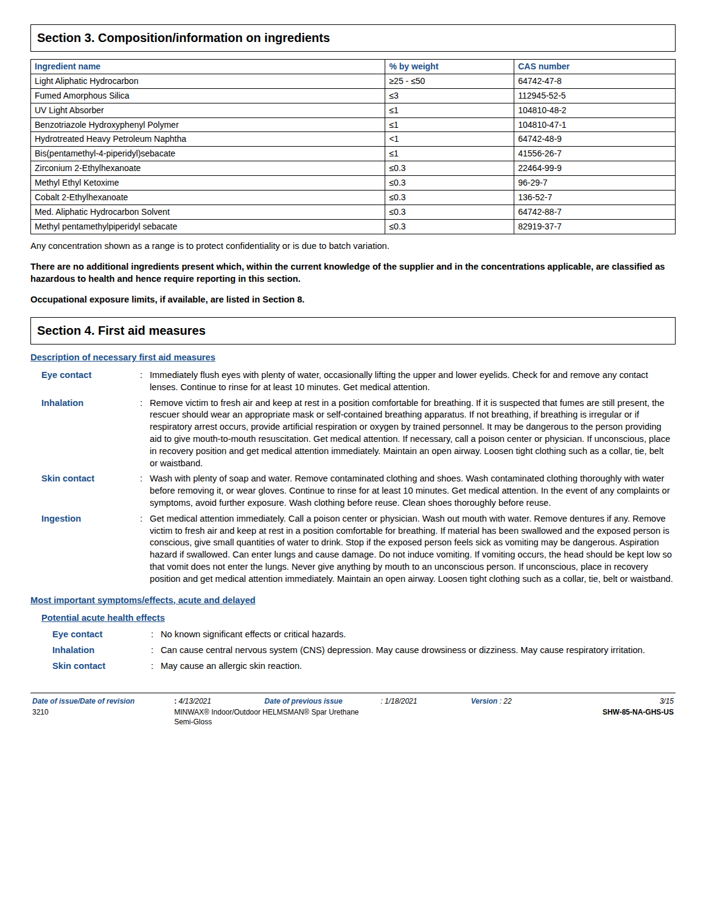Section 3. Composition/information on ingredients
| Ingredient name | % by weight | CAS number |
| --- | --- | --- |
| Light Aliphatic Hydrocarbon | ≥25 - ≤50 | 64742-47-8 |
| Fumed Amorphous Silica | ≤3 | 112945-52-5 |
| UV Light Absorber | ≤1 | 104810-48-2 |
| Benzotriazole Hydroxyphenyl Polymer | ≤1 | 104810-47-1 |
| Hydrotreated Heavy Petroleum Naphtha | <1 | 64742-48-9 |
| Bis(pentamethyl-4-piperidyl)sebacate | ≤1 | 41556-26-7 |
| Zirconium 2-Ethylhexanoate | ≤0.3 | 22464-99-9 |
| Methyl Ethyl Ketoxime | ≤0.3 | 96-29-7 |
| Cobalt 2-Ethylhexanoate | ≤0.3 | 136-52-7 |
| Med. Aliphatic Hydrocarbon Solvent | ≤0.3 | 64742-88-7 |
| Methyl pentamethylpiperidyl sebacate | ≤0.3 | 82919-37-7 |
Any concentration shown as a range is to protect confidentiality or is due to batch variation.
There are no additional ingredients present which, within the current knowledge of the supplier and in the concentrations applicable, are classified as hazardous to health and hence require reporting in this section.
Occupational exposure limits, if available, are listed in Section 8.
Section 4. First aid measures
Description of necessary first aid measures
| Eye contact | : | Immediately flush eyes with plenty of water, occasionally lifting the upper and lower eyelids. Check for and remove any contact lenses. Continue to rinse for at least 10 minutes. Get medical attention. |
| Inhalation | : | Remove victim to fresh air and keep at rest in a position comfortable for breathing. If it is suspected that fumes are still present, the rescuer should wear an appropriate mask or self-contained breathing apparatus. If not breathing, if breathing is irregular or if respiratory arrest occurs, provide artificial respiration or oxygen by trained personnel. It may be dangerous to the person providing aid to give mouth-to-mouth resuscitation. Get medical attention. If necessary, call a poison center or physician. If unconscious, place in recovery position and get medical attention immediately. Maintain an open airway. Loosen tight clothing such as a collar, tie, belt or waistband. |
| Skin contact | : | Wash with plenty of soap and water. Remove contaminated clothing and shoes. Wash contaminated clothing thoroughly with water before removing it, or wear gloves. Continue to rinse for at least 10 minutes. Get medical attention. In the event of any complaints or symptoms, avoid further exposure. Wash clothing before reuse. Clean shoes thoroughly before reuse. |
| Ingestion | : | Get medical attention immediately. Call a poison center or physician. Wash out mouth with water. Remove dentures if any. Remove victim to fresh air and keep at rest in a position comfortable for breathing. If material has been swallowed and the exposed person is conscious, give small quantities of water to drink. Stop if the exposed person feels sick as vomiting may be dangerous. Aspiration hazard if swallowed. Can enter lungs and cause damage. Do not induce vomiting. If vomiting occurs, the head should be kept low so that vomit does not enter the lungs. Never give anything by mouth to an unconscious person. If unconscious, place in recovery position and get medical attention immediately. Maintain an open airway. Loosen tight clothing such as a collar, tie, belt or waistband. |
Most important symptoms/effects, acute and delayed
Potential acute health effects
| Eye contact | : | No known significant effects or critical hazards. |
| Inhalation | : | Can cause central nervous system (CNS) depression. May cause drowsiness or dizziness. May cause respiratory irritation. |
| Skin contact | : | May cause an allergic skin reaction. |
| Date of issue/Date of revision | : 4/13/2021 | Date of previous issue | : 1/18/2021 | Version : 22 | 3/15 |
| 3210 | MINWAX® Indoor/Outdoor HELMSMAN® Spar Urethane Semi-Gloss | SHW-85-NA-GHS-US |